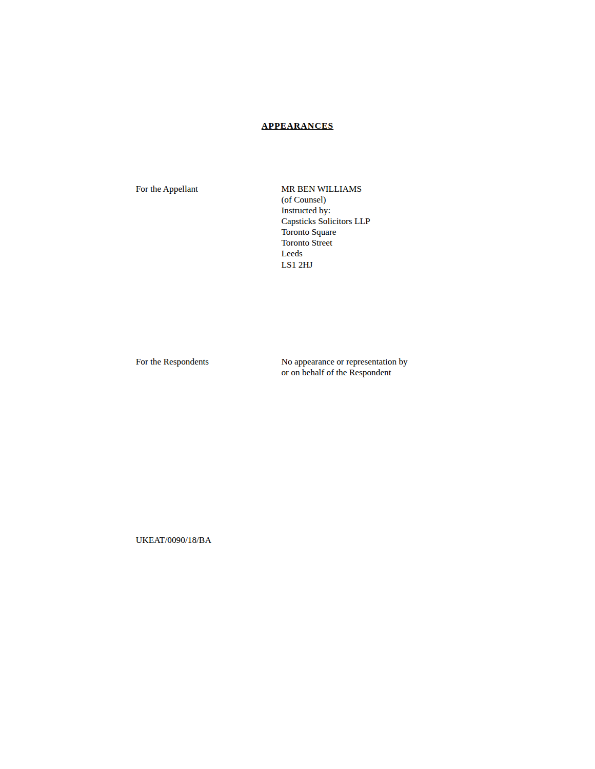APPEARANCES
| For the Appellant | MR BEN WILLIAMS (of Counsel) Instructed by: Capsticks Solicitors LLP Toronto Square Toronto Street Leeds LS1 2HJ |
| For the Respondents | No appearance or representation by or on behalf of the Respondent |
UKEAT/0090/18/BA